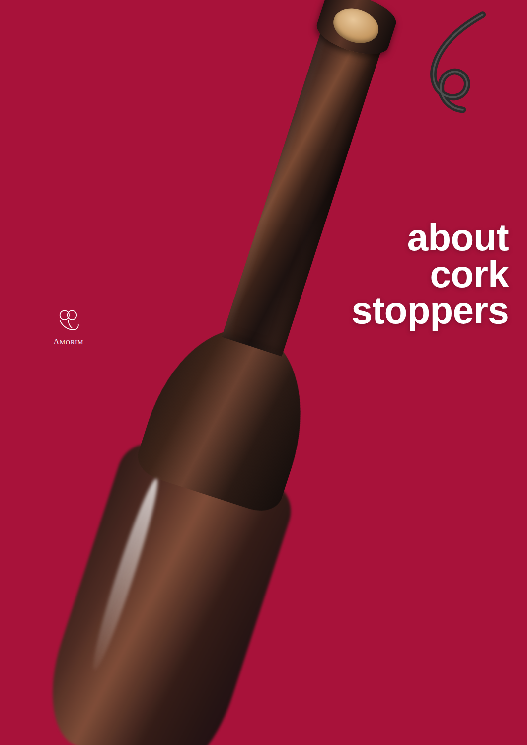about cork stoppers
AMORIM